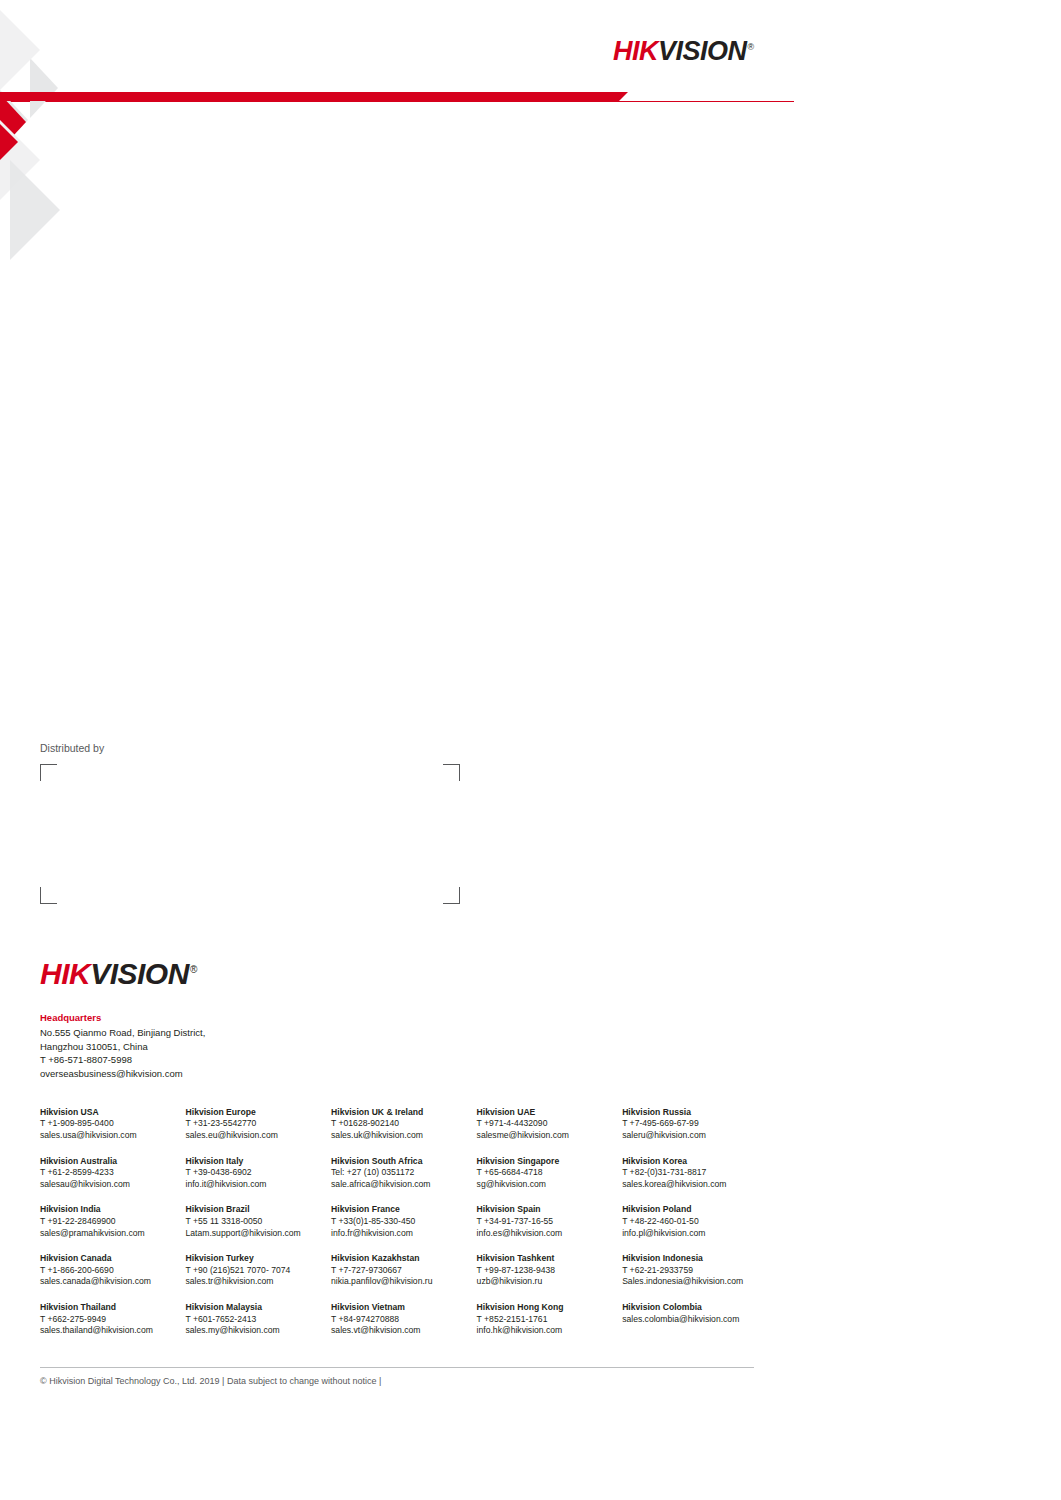HIKVISION®
Distributed by
HIKVISION®
Headquarters
No.555 Qianmo Road, Binjiang District,
Hangzhou 310051, China
T +86-571-8807-5998
overseasbusiness@hikvision.com
Hikvision USA
T +1-909-895-0400
sales.usa@hikvision.com
Hikvision Europe
T +31-23-5542770
sales.eu@hikvision.com
Hikvision UK & Ireland
T +01628-902140
sales.uk@hikvision.com
Hikvision UAE
T +971-4-4432090
salesme@hikvision.com
Hikvision Russia
T +7-495-669-67-99
saleru@hikvision.com
Hikvision Australia
T +61-2-8599-4233
salesau@hikvision.com
Hikvision Italy
T +39-0438-6902
info.it@hikvision.com
Hikvision South Africa
Tel: +27 (10) 0351172
sale.africa@hikvision.com
Hikvision Singapore
T +65-6684-4718
sg@hikvision.com
Hikvision Korea
T +82-(0)31-731-8817
sales.korea@hikvision.com
Hikvision India
T +91-22-28469900
sales@pramahikvision.com
Hikvision Brazil
T +55 11 3318-0050
Latam.support@hikvision.com
Hikvision France
T +33(0)1-85-330-450
info.fr@hikvision.com
Hikvision Spain
T +34-91-737-16-55
info.es@hikvision.com
Hikvision Poland
T +48-22-460-01-50
info.pl@hikvision.com
Hikvision Canada
T +1-866-200-6690
sales.canada@hikvision.com
Hikvision Turkey
T +90 (216)521 7070- 7074
sales.tr@hikvision.com
Hikvision Kazakhstan
T +7-727-9730667
nikia.panfilov@hikvision.ru
Hikvision Tashkent
T +99-87-1238-9438
uzb@hikvision.ru
Hikvision Indonesia
T +62-21-2933759
Sales.indonesia@hikvision.com
Hikvision Thailand
T +662-275-9949
sales.thailand@hikvision.com
Hikvision Malaysia
T +601-7652-2413
sales.my@hikvision.com
Hikvision Vietnam
T +84-974270888
sales.vt@hikvision.com
Hikvision Hong Kong
T +852-2151-1761
info.hk@hikvision.com
Hikvision Colombia
sales.colombia@hikvision.com
© Hikvision Digital Technology Co., Ltd. 2019 | Data subject to change without notice |